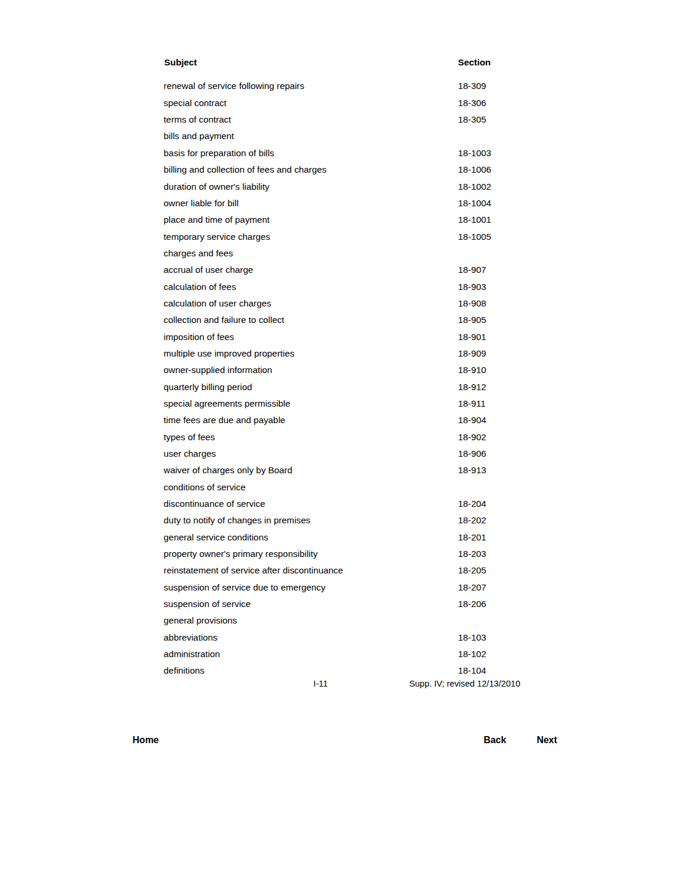| Subject | Section |
| --- | --- |
| renewal of service following repairs | 18-309 |
| special contract | 18-306 |
| terms of contract | 18-305 |
| bills and payment | |
| basis for preparation of bills | 18-1003 |
| billing and collection of fees and charges | 18-1006 |
| duration of owner's liability | 18-1002 |
| owner liable for bill | 18-1004 |
| place and time of payment | 18-1001 |
| temporary service charges | 18-1005 |
| charges and fees | |
| accrual of user charge | 18-907 |
| calculation of fees | 18-903 |
| calculation of user charges | 18-908 |
| collection and failure to collect | 18-905 |
| imposition of fees | 18-901 |
| multiple use improved properties | 18-909 |
| owner-supplied information | 18-910 |
| quarterly billing period | 18-912 |
| special agreements permissible | 18-911 |
| time fees are due and payable | 18-904 |
| types of fees | 18-902 |
| user charges | 18-906 |
| waiver of charges only by Board | 18-913 |
| conditions of service | |
| discontinuance of service | 18-204 |
| duty to notify of changes in premises | 18-202 |
| general service conditions | 18-201 |
| property owner's primary responsibility | 18-203 |
| reinstatement of service after discontinuance | 18-205 |
| suspension of service due to emergency | 18-207 |
| suspension of service | 18-206 |
| general provisions | |
| abbreviations | 18-103 |
| administration | 18-102 |
| definitions | 18-104 |
I-11 Supp. IV; revised 12/13/2010
Home Back Next